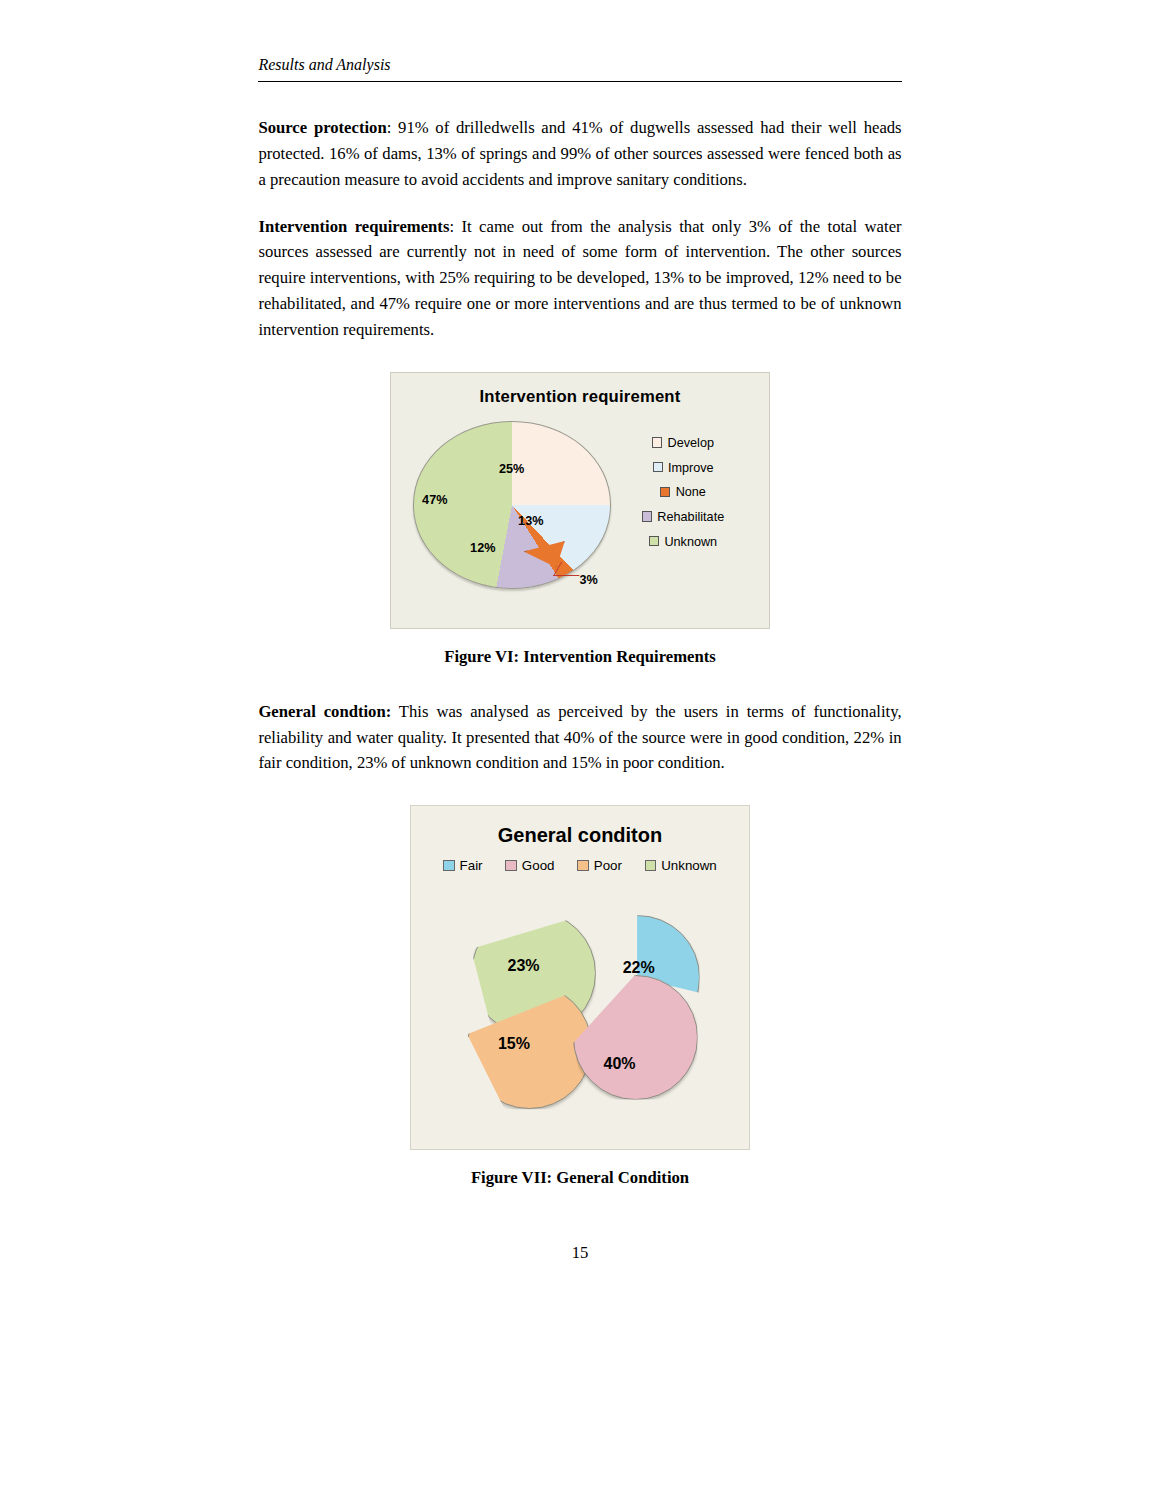Results and Analysis
Source protection: 91% of drilledwells and 41% of dugwells assessed had their well heads protected. 16% of dams, 13% of springs and 99% of other sources assessed were fenced both as a precaution measure to avoid accidents and improve sanitary conditions.
Intervention requirements: It came out from the analysis that only 3% of the total water sources assessed are currently not in need of some form of intervention. The other sources require interventions, with 25% requiring to be developed, 13% to be improved, 12% need to be rehabilitated, and 47% require one or more interventions and are thus termed to be of unknown intervention requirements.
Intervention requirement
25% 47% 13% 12% 3%
Develop
Improve
None
Rehabilitate
Unknown
Figure VI: Intervention Requirements
General condtion: This was analysed as perceived by the users in terms of functionality, reliability and water quality. It presented that 40% of the source were in good condition, 22% in fair condition, 23% of unknown condition and 15% in poor condition.
General conditon
Fair Good Poor Unknown
22% 40% 15% 23%
Figure VII: General Condition
15